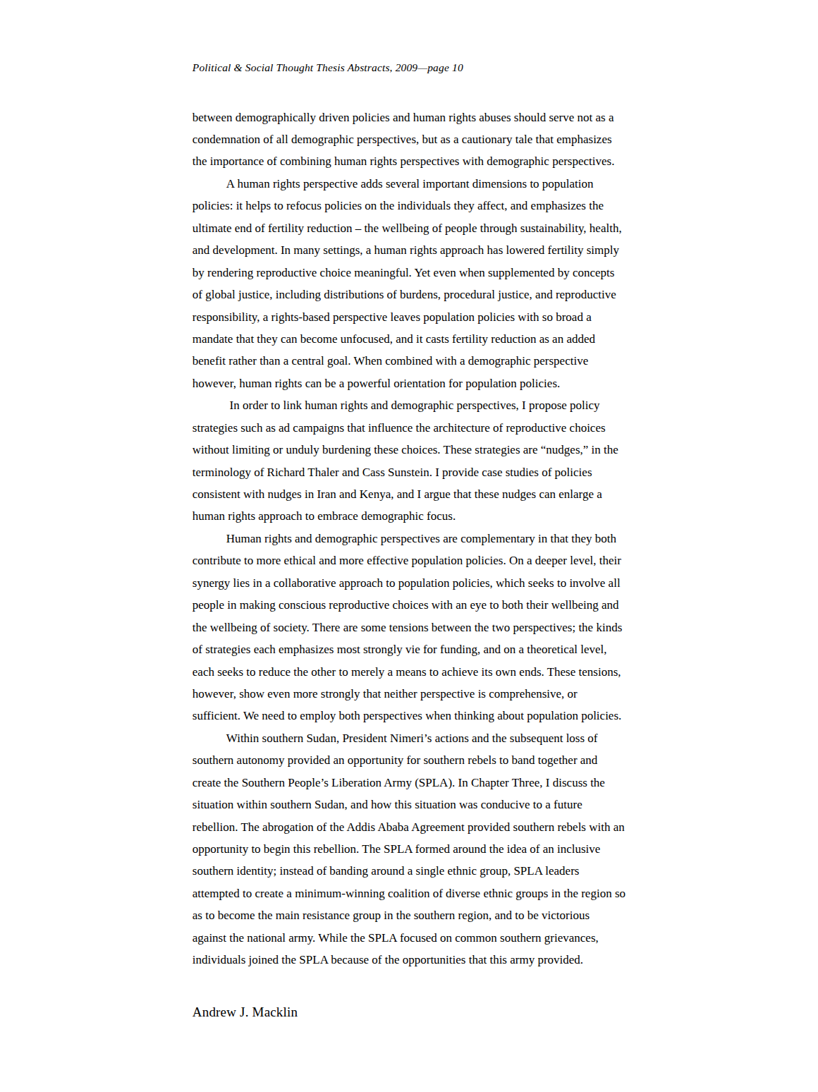Political & Social Thought Thesis Abstracts, 2009—page 10
between demographically driven policies and human rights abuses should serve not as a condemnation of all demographic perspectives, but as a cautionary tale that emphasizes the importance of combining human rights perspectives with demographic perspectives.
A human rights perspective adds several important dimensions to population policies: it helps to refocus policies on the individuals they affect, and emphasizes the ultimate end of fertility reduction – the wellbeing of people through sustainability, health, and development. In many settings, a human rights approach has lowered fertility simply by rendering reproductive choice meaningful. Yet even when supplemented by concepts of global justice, including distributions of burdens, procedural justice, and reproductive responsibility, a rights-based perspective leaves population policies with so broad a mandate that they can become unfocused, and it casts fertility reduction as an added benefit rather than a central goal. When combined with a demographic perspective however, human rights can be a powerful orientation for population policies.
In order to link human rights and demographic perspectives, I propose policy strategies such as ad campaigns that influence the architecture of reproductive choices without limiting or unduly burdening these choices. These strategies are “nudges,” in the terminology of Richard Thaler and Cass Sunstein. I provide case studies of policies consistent with nudges in Iran and Kenya, and I argue that these nudges can enlarge a human rights approach to embrace demographic focus.
Human rights and demographic perspectives are complementary in that they both contribute to more ethical and more effective population policies. On a deeper level, their synergy lies in a collaborative approach to population policies, which seeks to involve all people in making conscious reproductive choices with an eye to both their wellbeing and the wellbeing of society. There are some tensions between the two perspectives; the kinds of strategies each emphasizes most strongly vie for funding, and on a theoretical level, each seeks to reduce the other to merely a means to achieve its own ends. These tensions, however, show even more strongly that neither perspective is comprehensive, or sufficient. We need to employ both perspectives when thinking about population policies.
Within southern Sudan, President Nimeri’s actions and the subsequent loss of southern autonomy provided an opportunity for southern rebels to band together and create the Southern People’s Liberation Army (SPLA). In Chapter Three, I discuss the situation within southern Sudan, and how this situation was conducive to a future rebellion. The abrogation of the Addis Ababa Agreement provided southern rebels with an opportunity to begin this rebellion. The SPLA formed around the idea of an inclusive southern identity; instead of banding around a single ethnic group, SPLA leaders attempted to create a minimum-winning coalition of diverse ethnic groups in the region so as to become the main resistance group in the southern region, and to be victorious against the national army. While the SPLA focused on common southern grievances, individuals joined the SPLA because of the opportunities that this army provided.
Andrew J. Macklin